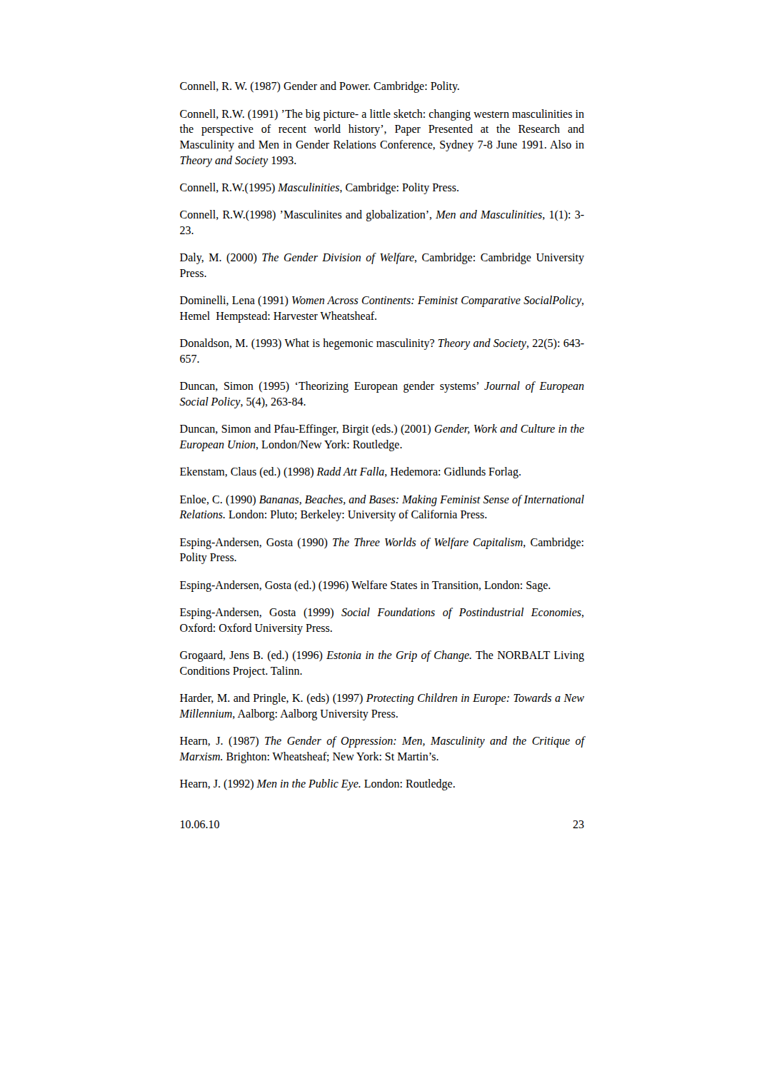Connell, R. W. (1987) Gender and Power. Cambridge: Polity.
Connell, R.W. (1991) ’The big picture- a little sketch: changing western masculinities in the perspective of recent world history’, Paper Presented at the Research and Masculinity and Men in Gender Relations Conference, Sydney 7-8 June 1991. Also in Theory and Society 1993.
Connell, R.W.(1995) Masculinities, Cambridge: Polity Press.
Connell, R.W.(1998) ’Masculinites and globalization’, Men and Masculinities, 1(1): 3-23.
Daly, M. (2000) The Gender Division of Welfare, Cambridge: Cambridge University Press.
Dominelli, Lena (1991) Women Across Continents: Feminist Comparative SocialPolicy, Hemel Hempstead: Harvester Wheatsheaf.
Donaldson, M. (1993) What is hegemonic masculinity? Theory and Society, 22(5): 643-657.
Duncan, Simon (1995) ‘Theorizing European gender systems’ Journal of European Social Policy, 5(4), 263-84.
Duncan, Simon and Pfau-Effinger, Birgit (eds.) (2001) Gender, Work and Culture in the European Union, London/New York: Routledge.
Ekenstam, Claus (ed.) (1998) Radd Att Falla, Hedemora: Gidlunds Forlag.
Enloe, C. (1990) Bananas, Beaches, and Bases: Making Feminist Sense of International Relations. London: Pluto; Berkeley: University of California Press.
Esping-Andersen, Gosta (1990) The Three Worlds of Welfare Capitalism, Cambridge: Polity Press.
Esping-Andersen, Gosta (ed.) (1996) Welfare States in Transition, London: Sage.
Esping-Andersen, Gosta (1999) Social Foundations of Postindustrial Economies, Oxford: Oxford University Press.
Grogaard, Jens B. (ed.) (1996) Estonia in the Grip of Change. The NORBALT Living Conditions Project. Talinn.
Harder, M. and Pringle, K. (eds) (1997) Protecting Children in Europe: Towards a New Millennium, Aalborg: Aalborg University Press.
Hearn, J. (1987) The Gender of Oppression: Men, Masculinity and the Critique of Marxism. Brighton: Wheatsheaf; New York: St Martin’s.
Hearn, J. (1992) Men in the Public Eye. London: Routledge.
10.06.10 23